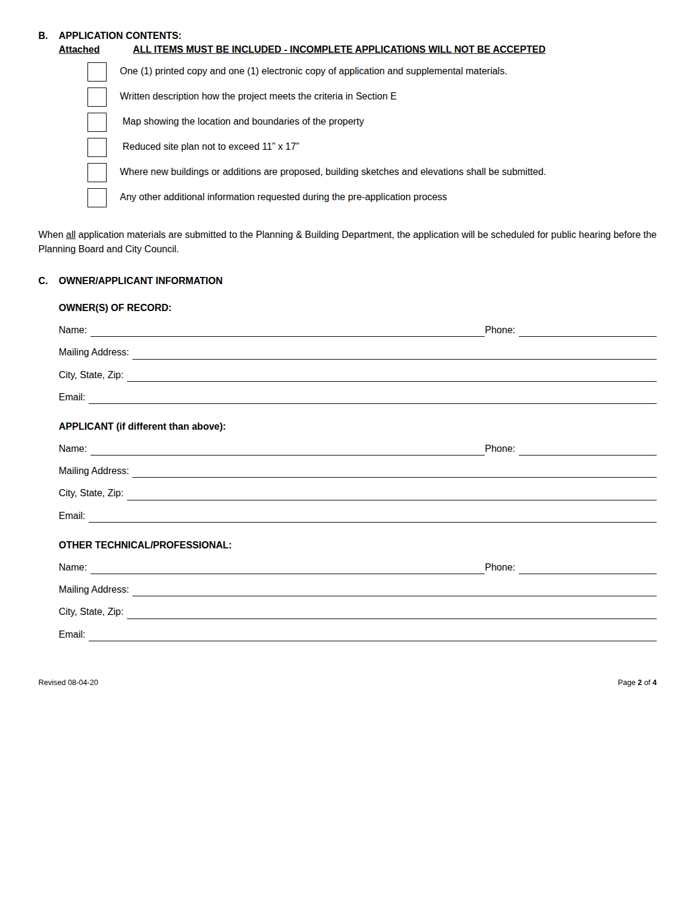B. APPLICATION CONTENTS:
Attached ALL ITEMS MUST BE INCLUDED - INCOMPLETE APPLICATIONS WILL NOT BE ACCEPTED
One (1) printed copy and one (1) electronic copy of application and supplemental materials.
Written description how the project meets the criteria in Section E
Map showing the location and boundaries of the property
Reduced site plan not to exceed 11” x 17”
Where new buildings or additions are proposed, building sketches and elevations shall be submitted.
Any other additional information requested during the pre-application process
When all application materials are submitted to the Planning & Building Department, the application will be scheduled for public hearing before the Planning Board and City Council.
C. OWNER/APPLICANT INFORMATION
OWNER(S) OF RECORD:
Name: Phone:
Mailing Address:
City, State, Zip:
Email:
APPLICANT (if different than above):
Name: Phone:
Mailing Address:
City, State, Zip:
Email:
OTHER TECHNICAL/PROFESSIONAL:
Name: Phone:
Mailing Address:
City, State, Zip:
Email:
Revised 08-04-20 Page 2 of 4